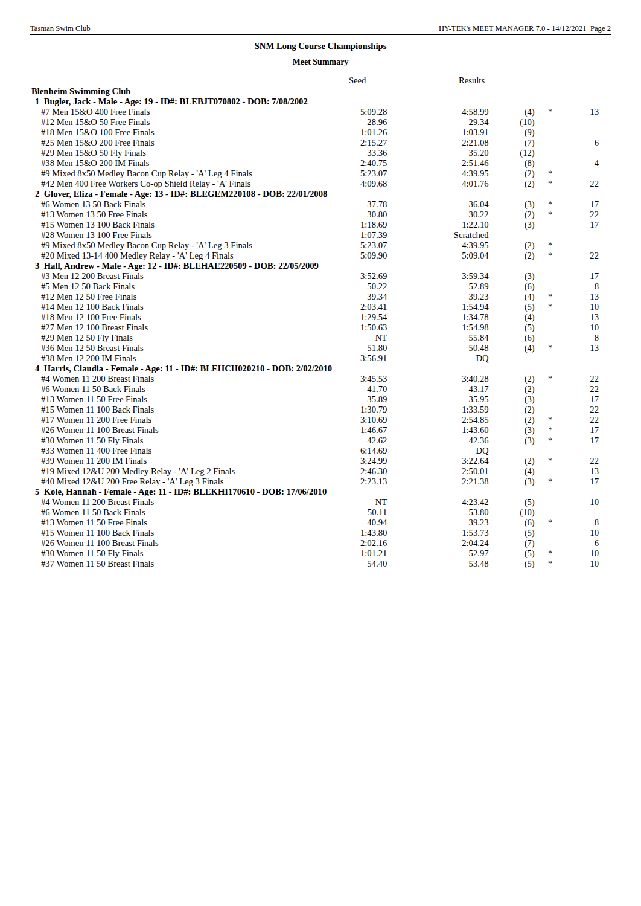Tasman Swim Club
HY-TEK's MEET MANAGER 7.0 - 14/12/2021 Page 2
SNM Long Course Championships
Meet Summary
| | Seed | Results | | |
| Blenheim Swimming Club |
| 1 Bugler, Jack - Male - Age: 19 - ID#: BLEBJT070802 - DOB: 7/08/2002 |
| #7 Men 15&O 400 Free Finals | 5:09.28 | 4:58.99 | (4) | * | 13 |
| #12 Men 15&O 50 Free Finals | 28.96 | 29.34 | (10) | | |
| #18 Men 15&O 100 Free Finals | 1:01.26 | 1:03.91 | (9) | | |
| #25 Men 15&O 200 Free Finals | 2:15.27 | 2:21.08 | (7) | | 6 |
| #29 Men 15&O 50 Fly Finals | 33.36 | 35.20 | (12) | | |
| #38 Men 15&O 200 IM Finals | 2:40.75 | 2:51.46 | (8) | | 4 |
| #9 Mixed 8x50 Medley Bacon Cup Relay - 'A' Leg 4 Finals | 5:23.07 | 4:39.95 | (2) | * | |
| #42 Men 400 Free Workers Co-op Shield Relay - 'A' Finals | 4:09.68 | 4:01.76 | (2) | * | 22 |
| 2 Glover, Eliza - Female - Age: 13 - ID#: BLEGEM220108 - DOB: 22/01/2008 |
| #6 Women 13 50 Back Finals | 37.78 | 36.04 | (3) | * | 17 |
| #13 Women 13 50 Free Finals | 30.80 | 30.22 | (2) | * | 22 |
| #15 Women 13 100 Back Finals | 1:18.69 | 1:22.10 | (3) | | 17 |
| #28 Women 13 100 Free Finals | 1:07.39 | Scratched | | | |
| #9 Mixed 8x50 Medley Bacon Cup Relay - 'A' Leg 3 Finals | 5:23.07 | 4:39.95 | (2) | * | |
| #20 Mixed 13-14 400 Medley Relay - 'A' Leg 4 Finals | 5:09.90 | 5:09.04 | (2) | * | 22 |
| 3 Hall, Andrew - Male - Age: 12 - ID#: BLEHAE220509 - DOB: 22/05/2009 |
| #3 Men 12 200 Breast Finals | 3:52.69 | 3:59.34 | (3) | | 17 |
| #5 Men 12 50 Back Finals | 50.22 | 52.89 | (6) | | 8 |
| #12 Men 12 50 Free Finals | 39.34 | 39.23 | (4) | * | 13 |
| #14 Men 12 100 Back Finals | 2:03.41 | 1:54.94 | (5) | * | 10 |
| #18 Men 12 100 Free Finals | 1:29.54 | 1:34.78 | (4) | | 13 |
| #27 Men 12 100 Breast Finals | 1:50.63 | 1:54.98 | (5) | | 10 |
| #29 Men 12 50 Fly Finals | NT | 55.84 | (6) | | 8 |
| #36 Men 12 50 Breast Finals | 51.80 | 50.48 | (4) | * | 13 |
| #38 Men 12 200 IM Finals | 3:56.91 | DQ | | | |
| 4 Harris, Claudia - Female - Age: 11 - ID#: BLEHCH020210 - DOB: 2/02/2010 |
| #4 Women 11 200 Breast Finals | 3:45.53 | 3:40.28 | (2) | * | 22 |
| #6 Women 11 50 Back Finals | 41.70 | 43.17 | (2) | | 22 |
| #13 Women 11 50 Free Finals | 35.89 | 35.95 | (3) | | 17 |
| #15 Women 11 100 Back Finals | 1:30.79 | 1:33.59 | (2) | | 22 |
| #17 Women 11 200 Free Finals | 3:10.69 | 2:54.85 | (2) | * | 22 |
| #26 Women 11 100 Breast Finals | 1:46.67 | 1:43.60 | (3) | * | 17 |
| #30 Women 11 50 Fly Finals | 42.62 | 42.36 | (3) | * | 17 |
| #33 Women 11 400 Free Finals | 6:14.69 | DQ | | | |
| #39 Women 11 200 IM Finals | 3:24.99 | 3:22.64 | (2) | * | 22 |
| #19 Mixed 12&U 200 Medley Relay - 'A' Leg 2 Finals | 2:46.30 | 2:50.01 | (4) | | 13 |
| #40 Mixed 12&U 200 Free Relay - 'A' Leg 3 Finals | 2:23.13 | 2:21.38 | (3) | * | 17 |
| 5 Kole, Hannah - Female - Age: 11 - ID#: BLEKHI170610 - DOB: 17/06/2010 |
| #4 Women 11 200 Breast Finals | NT | 4:23.42 | (5) | | 10 |
| #6 Women 11 50 Back Finals | 50.11 | 53.80 | (10) | | |
| #13 Women 11 50 Free Finals | 40.94 | 39.23 | (6) | * | 8 |
| #15 Women 11 100 Back Finals | 1:43.80 | 1:53.73 | (5) | | 10 |
| #26 Women 11 100 Breast Finals | 2:02.16 | 2:04.24 | (7) | | 6 |
| #30 Women 11 50 Fly Finals | 1:01.21 | 52.97 | (5) | * | 10 |
| #37 Women 11 50 Breast Finals | 54.40 | 53.48 | (5) | * | 10 |